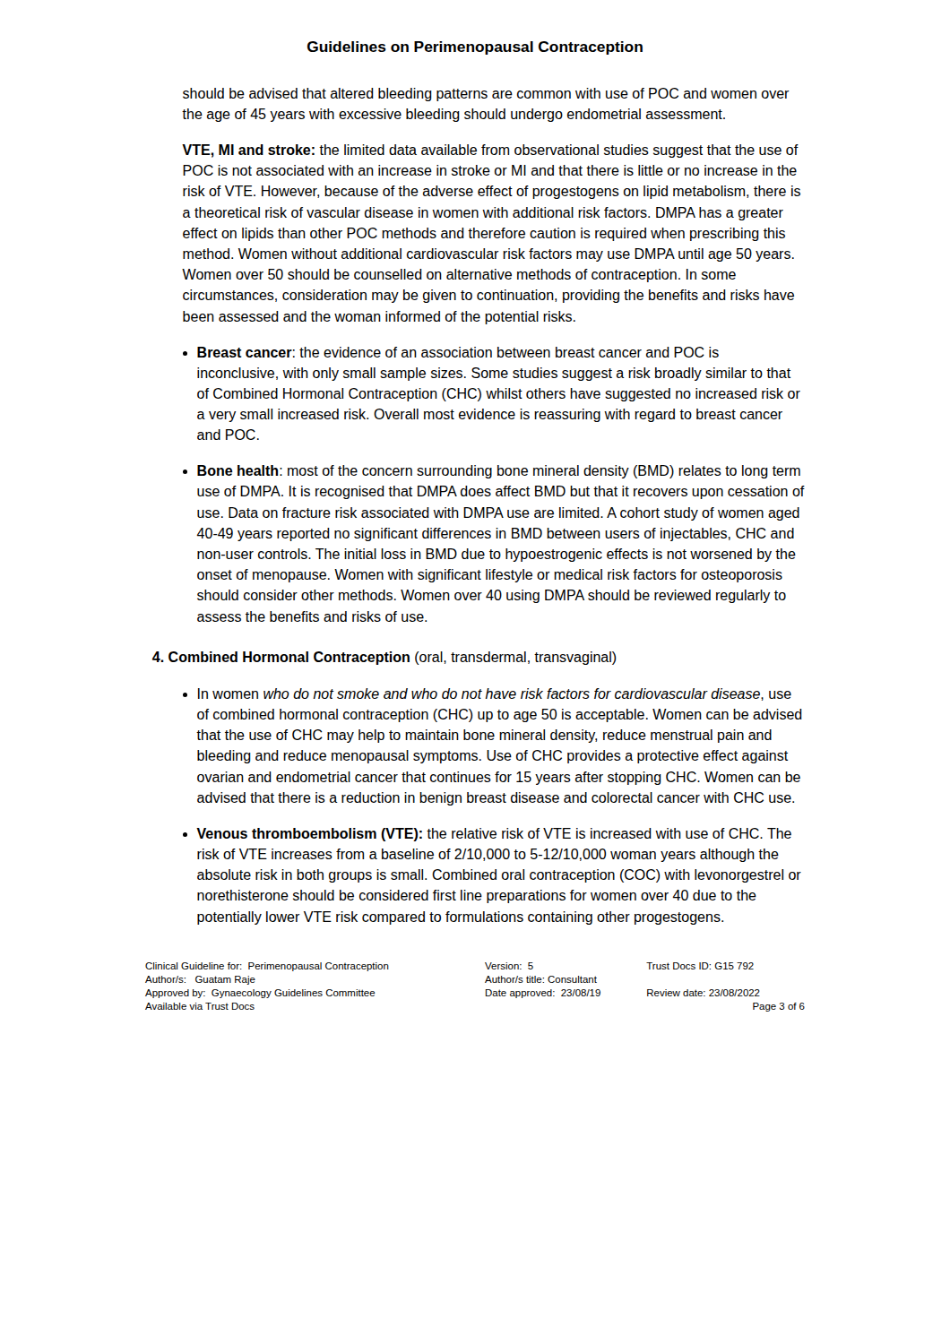Guidelines on Perimenopausal Contraception
should be advised that altered bleeding patterns are common with use of POC and women over the age of 45 years with excessive bleeding should undergo endometrial assessment.
VTE, MI and stroke: the limited data available from observational studies suggest that the use of POC is not associated with an increase in stroke or MI and that there is little or no increase in the risk of VTE. However, because of the adverse effect of progestogens on lipid metabolism, there is a theoretical risk of vascular disease in women with additional risk factors. DMPA has a greater effect on lipids than other POC methods and therefore caution is required when prescribing this method. Women without additional cardiovascular risk factors may use DMPA until age 50 years. Women over 50 should be counselled on alternative methods of contraception. In some circumstances, consideration may be given to continuation, providing the benefits and risks have been assessed and the woman informed of the potential risks.
Breast cancer: the evidence of an association between breast cancer and POC is inconclusive, with only small sample sizes. Some studies suggest a risk broadly similar to that of Combined Hormonal Contraception (CHC) whilst others have suggested no increased risk or a very small increased risk. Overall most evidence is reassuring with regard to breast cancer and POC.
Bone health: most of the concern surrounding bone mineral density (BMD) relates to long term use of DMPA. It is recognised that DMPA does affect BMD but that it recovers upon cessation of use. Data on fracture risk associated with DMPA use are limited. A cohort study of women aged 40-49 years reported no significant differences in BMD between users of injectables, CHC and non-user controls. The initial loss in BMD due to hypoestrogenic effects is not worsened by the onset of menopause. Women with significant lifestyle or medical risk factors for osteoporosis should consider other methods. Women over 40 using DMPA should be reviewed regularly to assess the benefits and risks of use.
Combined Hormonal Contraception (oral, transdermal, transvaginal)
In women who do not smoke and who do not have risk factors for cardiovascular disease, use of combined hormonal contraception (CHC) up to age 50 is acceptable. Women can be advised that the use of CHC may help to maintain bone mineral density, reduce menstrual pain and bleeding and reduce menopausal symptoms. Use of CHC provides a protective effect against ovarian and endometrial cancer that continues for 15 years after stopping CHC. Women can be advised that there is a reduction in benign breast disease and colorectal cancer with CHC use.
Venous thromboembolism (VTE): the relative risk of VTE is increased with use of CHC. The risk of VTE increases from a baseline of 2/10,000 to 5-12/10,000 woman years although the absolute risk in both groups is small. Combined oral contraception (COC) with levonorgestrel or norethisterone should be considered first line preparations for women over 40 due to the potentially lower VTE risk compared to formulations containing other progestogens.
| Clinical Guideline for: Perimenopausal Contraception | Version: 5 | Trust Docs ID: G15 792 |
| Author/s: Guatam Raje | Author/s title: Consultant |
| Approved by: Gynaecology Guidelines Committee | Date approved: 23/08/19 | Review date: 23/08/2022 |
| Available via Trust Docs | Page 3 of 6 |